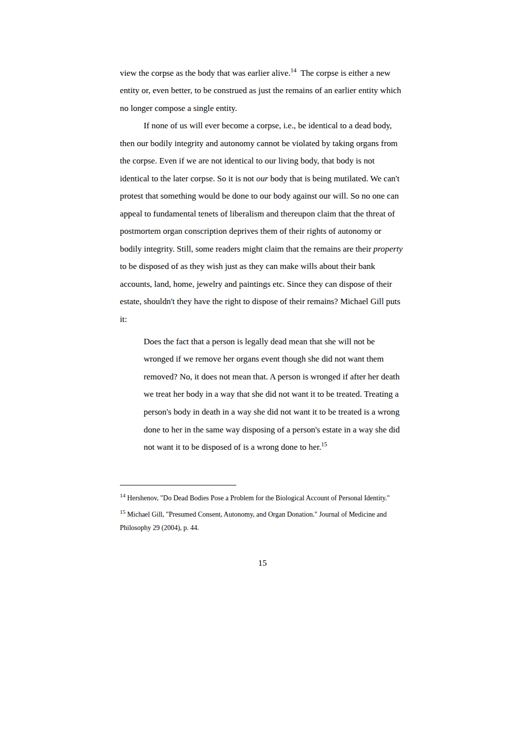view the corpse as the body that was earlier alive.14 The corpse is either a new entity or, even better, to be construed as just the remains of an earlier entity which no longer compose a single entity.
If none of us will ever become a corpse, i.e., be identical to a dead body, then our bodily integrity and autonomy cannot be violated by taking organs from the corpse. Even if we are not identical to our living body, that body is not identical to the later corpse. So it is not our body that is being mutilated. We can't protest that something would be done to our body against our will. So no one can appeal to fundamental tenets of liberalism and thereupon claim that the threat of postmortem organ conscription deprives them of their rights of autonomy or bodily integrity. Still, some readers might claim that the remains are their property to be disposed of as they wish just as they can make wills about their bank accounts, land, home, jewelry and paintings etc. Since they can dispose of their estate, shouldn't they have the right to dispose of their remains? Michael Gill puts it:
Does the fact that a person is legally dead mean that she will not be wronged if we remove her organs event though she did not want them removed? No, it does not mean that. A person is wronged if after her death we treat her body in a way that she did not want it to be treated. Treating a person's body in death in a way she did not want it to be treated is a wrong done to her in the same way disposing of a person's estate in a way she did not want it to be disposed of is a wrong done to her.15
14 Hershenov, "Do Dead Bodies Pose a Problem for the Biological Account of Personal Identity."
15 Michael Gill, "Presumed Consent, Autonomy, and Organ Donation." Journal of Medicine and Philosophy 29 (2004), p. 44.
15